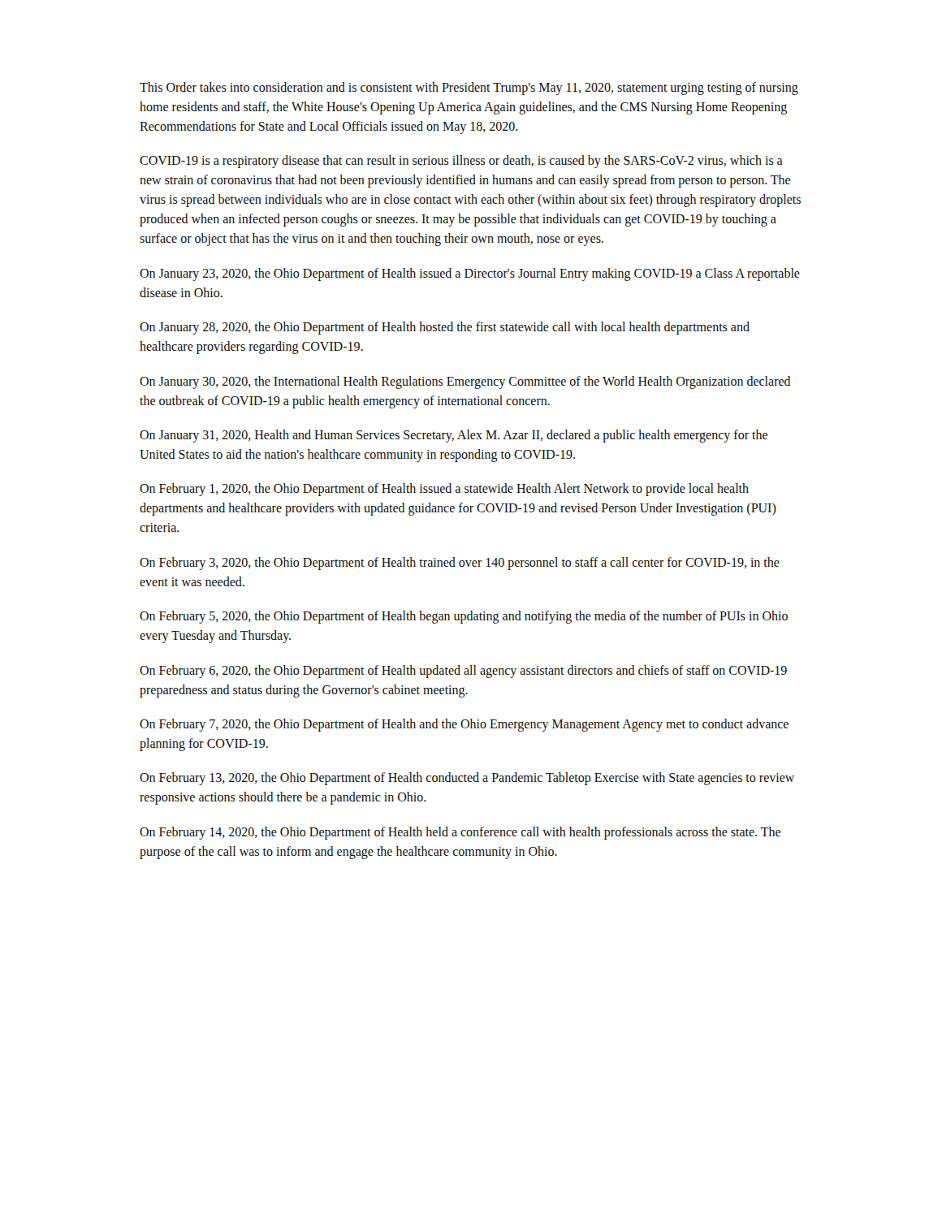This Order takes into consideration and is consistent with President Trump's May 11, 2020, statement urging testing of nursing home residents and staff, the White House's Opening Up America Again guidelines, and the CMS Nursing Home Reopening Recommendations for State and Local Officials issued on May 18, 2020.
COVID-19 is a respiratory disease that can result in serious illness or death, is caused by the SARS-CoV-2 virus, which is a new strain of coronavirus that had not been previously identified in humans and can easily spread from person to person. The virus is spread between individuals who are in close contact with each other (within about six feet) through respiratory droplets produced when an infected person coughs or sneezes. It may be possible that individuals can get COVID-19 by touching a surface or object that has the virus on it and then touching their own mouth, nose or eyes.
On January 23, 2020, the Ohio Department of Health issued a Director's Journal Entry making COVID-19 a Class A reportable disease in Ohio.
On January 28, 2020, the Ohio Department of Health hosted the first statewide call with local health departments and healthcare providers regarding COVID-19.
On January 30, 2020, the International Health Regulations Emergency Committee of the World Health Organization declared the outbreak of COVID-19 a public health emergency of international concern.
On January 31, 2020, Health and Human Services Secretary, Alex M. Azar II, declared a public health emergency for the United States to aid the nation's healthcare community in responding to COVID-19.
On February 1, 2020, the Ohio Department of Health issued a statewide Health Alert Network to provide local health departments and healthcare providers with updated guidance for COVID-19 and revised Person Under Investigation (PUI) criteria.
On February 3, 2020, the Ohio Department of Health trained over 140 personnel to staff a call center for COVID-19, in the event it was needed.
On February 5, 2020, the Ohio Department of Health began updating and notifying the media of the number of PUIs in Ohio every Tuesday and Thursday.
On February 6, 2020, the Ohio Department of Health updated all agency assistant directors and chiefs of staff on COVID-19 preparedness and status during the Governor's cabinet meeting.
On February 7, 2020, the Ohio Department of Health and the Ohio Emergency Management Agency met to conduct advance planning for COVID-19.
On February 13, 2020, the Ohio Department of Health conducted a Pandemic Tabletop Exercise with State agencies to review responsive actions should there be a pandemic in Ohio.
On February 14, 2020, the Ohio Department of Health held a conference call with health professionals across the state. The purpose of the call was to inform and engage the healthcare community in Ohio.